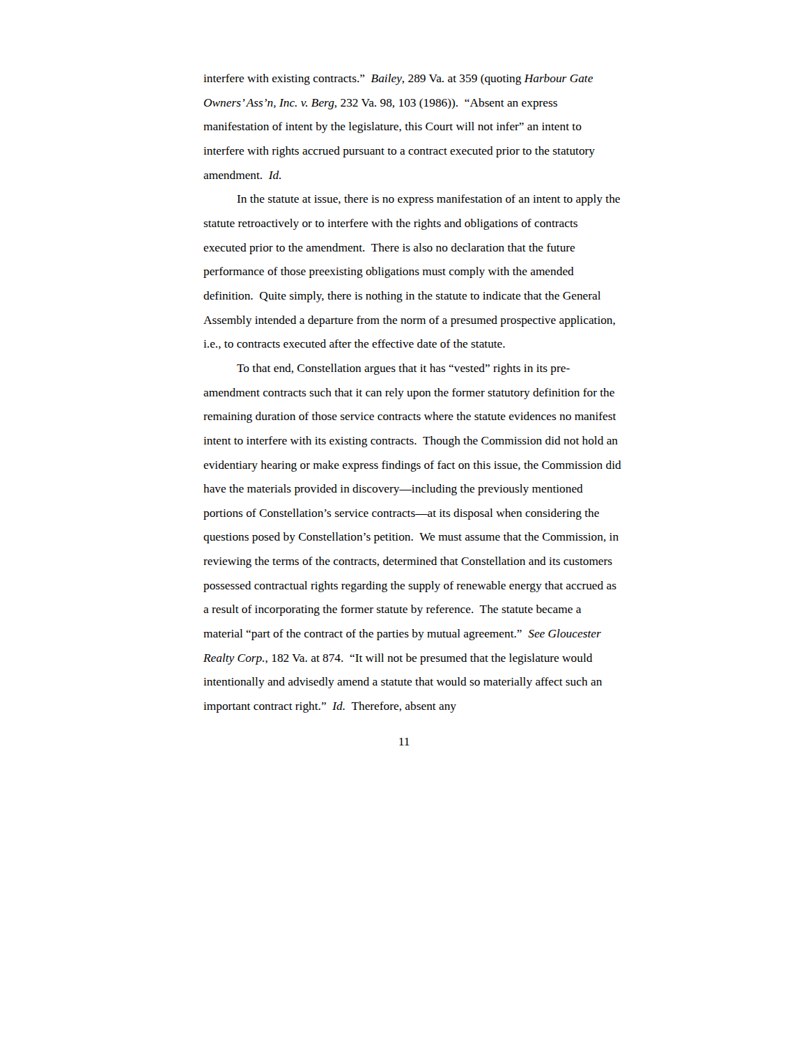interfere with existing contracts.” Bailey, 289 Va. at 359 (quoting Harbour Gate Owners’ Ass’n, Inc. v. Berg, 232 Va. 98, 103 (1986)). “Absent an express manifestation of intent by the legislature, this Court will not infer” an intent to interfere with rights accrued pursuant to a contract executed prior to the statutory amendment. Id.
In the statute at issue, there is no express manifestation of an intent to apply the statute retroactively or to interfere with the rights and obligations of contracts executed prior to the amendment. There is also no declaration that the future performance of those preexisting obligations must comply with the amended definition. Quite simply, there is nothing in the statute to indicate that the General Assembly intended a departure from the norm of a presumed prospective application, i.e., to contracts executed after the effective date of the statute.
To that end, Constellation argues that it has “vested” rights in its pre-amendment contracts such that it can rely upon the former statutory definition for the remaining duration of those service contracts where the statute evidences no manifest intent to interfere with its existing contracts. Though the Commission did not hold an evidentiary hearing or make express findings of fact on this issue, the Commission did have the materials provided in discovery—including the previously mentioned portions of Constellation’s service contracts—at its disposal when considering the questions posed by Constellation’s petition. We must assume that the Commission, in reviewing the terms of the contracts, determined that Constellation and its customers possessed contractual rights regarding the supply of renewable energy that accrued as a result of incorporating the former statute by reference. The statute became a material “part of the contract of the parties by mutual agreement.” See Gloucester Realty Corp., 182 Va. at 874. “It will not be presumed that the legislature would intentionally and advisedly amend a statute that would so materially affect such an important contract right.” Id. Therefore, absent any
11